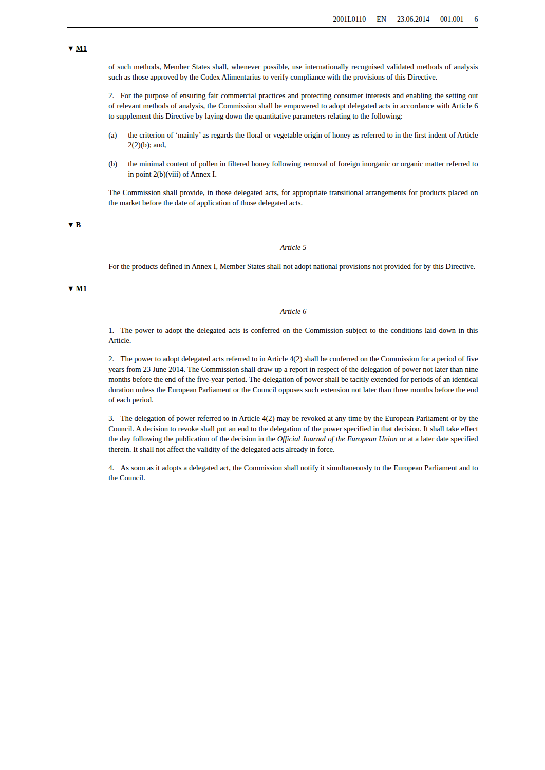2001L0110 — EN — 23.06.2014 — 001.001 — 6
▼M1
of such methods, Member States shall, whenever possible, use internationally recognised validated methods of analysis such as those approved by the Codex Alimentarius to verify compliance with the provisions of this Directive.
2. For the purpose of ensuring fair commercial practices and protecting consumer interests and enabling the setting out of relevant methods of analysis, the Commission shall be empowered to adopt delegated acts in accordance with Article 6 to supplement this Directive by laying down the quantitative parameters relating to the following:
(a) the criterion of ‘mainly’ as regards the floral or vegetable origin of honey as referred to in the first indent of Article 2(2)(b); and,
(b) the minimal content of pollen in filtered honey following removal of foreign inorganic or organic matter referred to in point 2(b)(viii) of Annex I.
The Commission shall provide, in those delegated acts, for appropriate transitional arrangements for products placed on the market before the date of application of those delegated acts.
▼B
Article 5
For the products defined in Annex I, Member States shall not adopt national provisions not provided for by this Directive.
▼M1
Article 6
1. The power to adopt the delegated acts is conferred on the Commission subject to the conditions laid down in this Article.
2. The power to adopt delegated acts referred to in Article 4(2) shall be conferred on the Commission for a period of five years from 23 June 2014. The Commission shall draw up a report in respect of the delegation of power not later than nine months before the end of the five-year period. The delegation of power shall be tacitly extended for periods of an identical duration unless the European Parliament or the Council opposes such extension not later than three months before the end of each period.
3. The delegation of power referred to in Article 4(2) may be revoked at any time by the European Parliament or by the Council. A decision to revoke shall put an end to the delegation of the power specified in that decision. It shall take effect the day following the publication of the decision in the Official Journal of the European Union or at a later date specified therein. It shall not affect the validity of the delegated acts already in force.
4. As soon as it adopts a delegated act, the Commission shall notify it simultaneously to the European Parliament and to the Council.